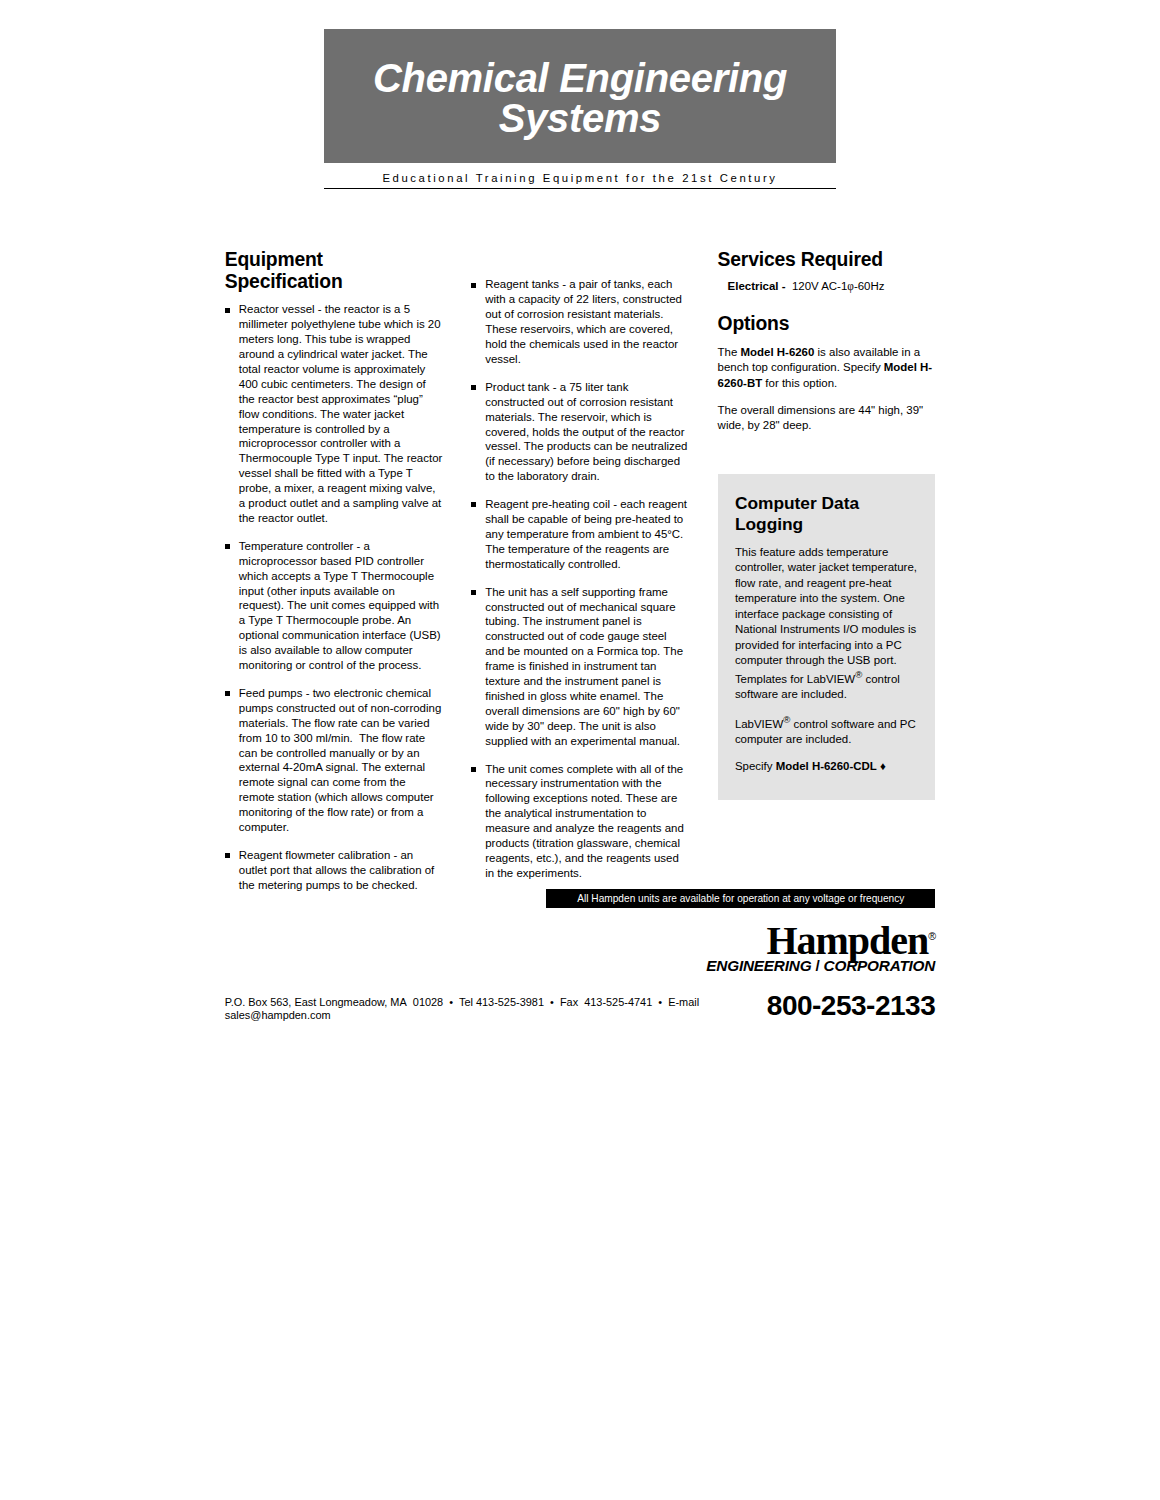Chemical Engineering Systems
Educational Training Equipment for the 21st Century
Equipment Specification
Reactor vessel - the reactor is a 5 millimeter polyethylene tube which is 20 meters long. This tube is wrapped around a cylindrical water jacket. The total reactor volume is approximately 400 cubic centimeters. The design of the reactor best approximates “plug” flow conditions. The water jacket temperature is controlled by a microprocessor controller with a Thermocouple Type T input. The reactor vessel shall be fitted with a Type T probe, a mixer, a reagent mixing valve, a product outlet and a sampling valve at the reactor outlet.
Temperature controller - a microprocessor based PID controller which accepts a Type T Thermocouple input (other inputs available on request). The unit comes equipped with a Type T Thermocouple probe. An optional communication interface (USB) is also available to allow computer monitoring or control of the process.
Feed pumps - two electronic chemical pumps constructed out of non-corroding materials. The flow rate can be varied from 10 to 300 ml/min. The flow rate can be controlled manually or by an external 4-20mA signal. The external remote signal can come from the remote station (which allows computer monitoring of the flow rate) or from a computer.
Reagent flowmeter calibration - an outlet port that allows the calibration of the metering pumps to be checked.
Reagent tanks - a pair of tanks, each with a capacity of 22 liters, constructed out of corrosion resistant materials. These reservoirs, which are covered, hold the chemicals used in the reactor vessel.
Product tank - a 75 liter tank constructed out of corrosion resistant materials. The reservoir, which is covered, holds the output of the reactor vessel. The products can be neutralized (if necessary) before being discharged to the laboratory drain.
Reagent pre-heating coil - each reagent shall be capable of being pre-heated to any temperature from ambient to 45°C. The temperature of the reagents are thermostatically controlled.
The unit has a self supporting frame constructed out of mechanical square tubing. The instrument panel is constructed out of code gauge steel and be mounted on a Formica top. The frame is finished in instrument tan texture and the instrument panel is finished in gloss white enamel. The overall dimensions are 60" high by 60" wide by 30" deep. The unit is also supplied with an experimental manual.
The unit comes complete with all of the necessary instrumentation with the following exceptions noted. These are the analytical instrumentation to measure and analyze the reagents and products (titration glassware, chemical reagents, etc.), and the reagents used in the experiments.
Services Required
Electrical - 120V AC-1φ-60Hz
Options
The Model H-6260 is also available in a bench top configuration. Specify Model H-6260-BT for this option.
The overall dimensions are 44" high, 39" wide, by 28" deep.
Computer Data Logging
This feature adds temperature controller, water jacket temperature, flow rate, and reagent pre-heat temperature into the system. One interface package consisting of National Instruments I/O modules is provided for interfacing into a PC computer through the USB port. Templates for LabVIEW® control software are included.
LabVIEW® control software and PC computer are included.
Specify Model H-6260-CDL ♦
All Hampden units are available for operation at any voltage or frequency
Hampden®
ENGINEERING / CORPORATION
P.O. Box 563, East Longmeadow, MA 01028 • Tel 413-525-3981 • Fax 413-525-4741 • E-mail sales@hampden.com
800-253-2133